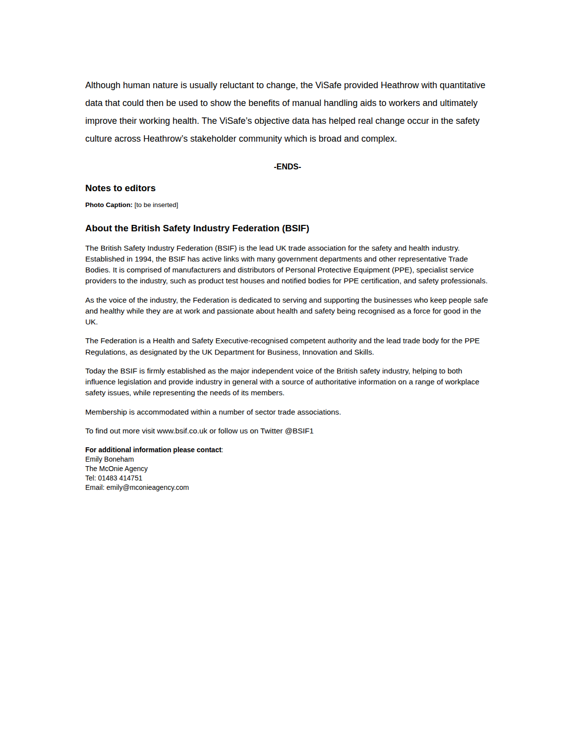Although human nature is usually reluctant to change, the ViSafe provided Heathrow with quantitative data that could then be used to show the benefits of manual handling aids to workers and ultimately improve their working health. The ViSafe’s objective data has helped real change occur in the safety culture across Heathrow’s stakeholder community which is broad and complex.
-ENDS-
Notes to editors
Photo Caption: [to be inserted]
About the British Safety Industry Federation (BSIF)
The British Safety Industry Federation (BSIF) is the lead UK trade association for the safety and health industry. Established in 1994, the BSIF has active links with many government departments and other representative Trade Bodies. It is comprised of manufacturers and distributors of Personal Protective Equipment (PPE), specialist service providers to the industry, such as product test houses and notified bodies for PPE certification, and safety professionals.
As the voice of the industry, the Federation is dedicated to serving and supporting the businesses who keep people safe and healthy while they are at work and passionate about health and safety being recognised as a force for good in the UK.
The Federation is a Health and Safety Executive-recognised competent authority and the lead trade body for the PPE Regulations, as designated by the UK Department for Business, Innovation and Skills.
Today the BSIF is firmly established as the major independent voice of the British safety industry, helping to both influence legislation and provide industry in general with a source of authoritative information on a range of workplace safety issues, while representing the needs of its members.
Membership is accommodated within a number of sector trade associations.
To find out more visit www.bsif.co.uk or follow us on Twitter @BSIF1
For additional information please contact:
Emily Boneham
The McOnie Agency
Tel: 01483 414751
Email: emily@mconieagency.com